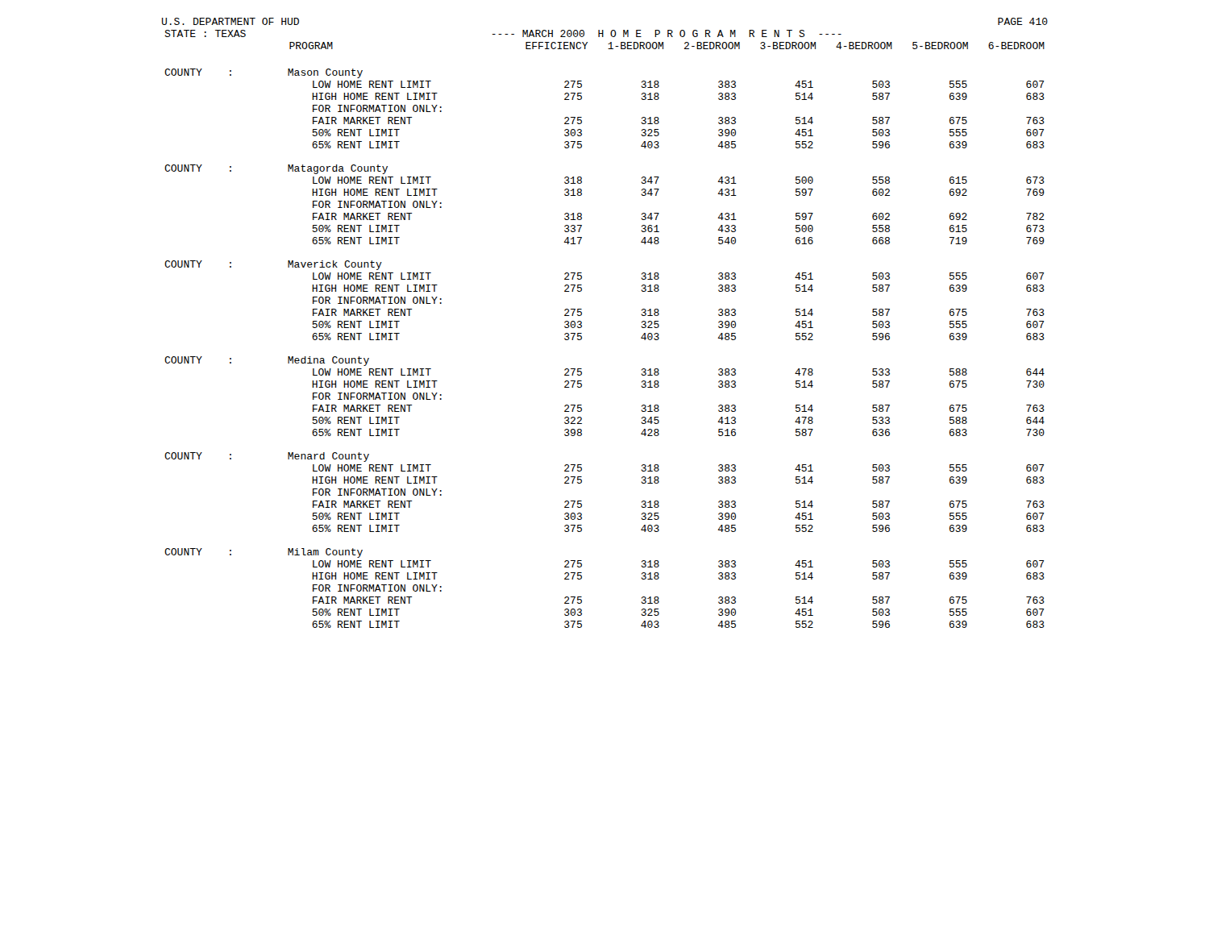U.S. DEPARTMENT OF HUD PAGE 410
| STATE : TEXAS | ---- MARCH 2000 H O M E P R O G R A M R E N T S ---- |
| | PROGRAM | EFFICIENCY | 1-BEDROOM | 2-BEDROOM | 3-BEDROOM | 4-BEDROOM | 5-BEDROOM | 6-BEDROOM |
| COUNTY : | Mason County | | | | | | | |
| | LOW HOME RENT LIMIT | 275 | 318 | 383 | 451 | 503 | 555 | 607 |
| | HIGH HOME RENT LIMIT | 275 | 318 | 383 | 514 | 587 | 639 | 683 |
| | FOR INFORMATION ONLY: | | | | | | | |
| | FAIR MARKET RENT | 275 | 318 | 383 | 514 | 587 | 675 | 763 |
| | 50% RENT LIMIT | 303 | 325 | 390 | 451 | 503 | 555 | 607 |
| | 65% RENT LIMIT | 375 | 403 | 485 | 552 | 596 | 639 | 683 |
| COUNTY : | Matagorda County | | | | | | | |
| | LOW HOME RENT LIMIT | 318 | 347 | 431 | 500 | 558 | 615 | 673 |
| | HIGH HOME RENT LIMIT | 318 | 347 | 431 | 597 | 602 | 692 | 769 |
| | FOR INFORMATION ONLY: | | | | | | | |
| | FAIR MARKET RENT | 318 | 347 | 431 | 597 | 602 | 692 | 782 |
| | 50% RENT LIMIT | 337 | 361 | 433 | 500 | 558 | 615 | 673 |
| | 65% RENT LIMIT | 417 | 448 | 540 | 616 | 668 | 719 | 769 |
| COUNTY : | Maverick County | | | | | | | |
| | LOW HOME RENT LIMIT | 275 | 318 | 383 | 451 | 503 | 555 | 607 |
| | HIGH HOME RENT LIMIT | 275 | 318 | 383 | 514 | 587 | 639 | 683 |
| | FOR INFORMATION ONLY: | | | | | | | |
| | FAIR MARKET RENT | 275 | 318 | 383 | 514 | 587 | 675 | 763 |
| | 50% RENT LIMIT | 303 | 325 | 390 | 451 | 503 | 555 | 607 |
| | 65% RENT LIMIT | 375 | 403 | 485 | 552 | 596 | 639 | 683 |
| COUNTY : | Medina County | | | | | | | |
| | LOW HOME RENT LIMIT | 275 | 318 | 383 | 478 | 533 | 588 | 644 |
| | HIGH HOME RENT LIMIT | 275 | 318 | 383 | 514 | 587 | 675 | 730 |
| | FOR INFORMATION ONLY: | | | | | | | |
| | FAIR MARKET RENT | 275 | 318 | 383 | 514 | 587 | 675 | 763 |
| | 50% RENT LIMIT | 322 | 345 | 413 | 478 | 533 | 588 | 644 |
| | 65% RENT LIMIT | 398 | 428 | 516 | 587 | 636 | 683 | 730 |
| COUNTY : | Menard County | | | | | | | |
| | LOW HOME RENT LIMIT | 275 | 318 | 383 | 451 | 503 | 555 | 607 |
| | HIGH HOME RENT LIMIT | 275 | 318 | 383 | 514 | 587 | 639 | 683 |
| | FOR INFORMATION ONLY: | | | | | | | |
| | FAIR MARKET RENT | 275 | 318 | 383 | 514 | 587 | 675 | 763 |
| | 50% RENT LIMIT | 303 | 325 | 390 | 451 | 503 | 555 | 607 |
| | 65% RENT LIMIT | 375 | 403 | 485 | 552 | 596 | 639 | 683 |
| COUNTY : | Milam County | | | | | | | |
| | LOW HOME RENT LIMIT | 275 | 318 | 383 | 451 | 503 | 555 | 607 |
| | HIGH HOME RENT LIMIT | 275 | 318 | 383 | 514 | 587 | 639 | 683 |
| | FOR INFORMATION ONLY: | | | | | | | |
| | FAIR MARKET RENT | 275 | 318 | 383 | 514 | 587 | 675 | 763 |
| | 50% RENT LIMIT | 303 | 325 | 390 | 451 | 503 | 555 | 607 |
| | 65% RENT LIMIT | 375 | 403 | 485 | 552 | 596 | 639 | 683 |